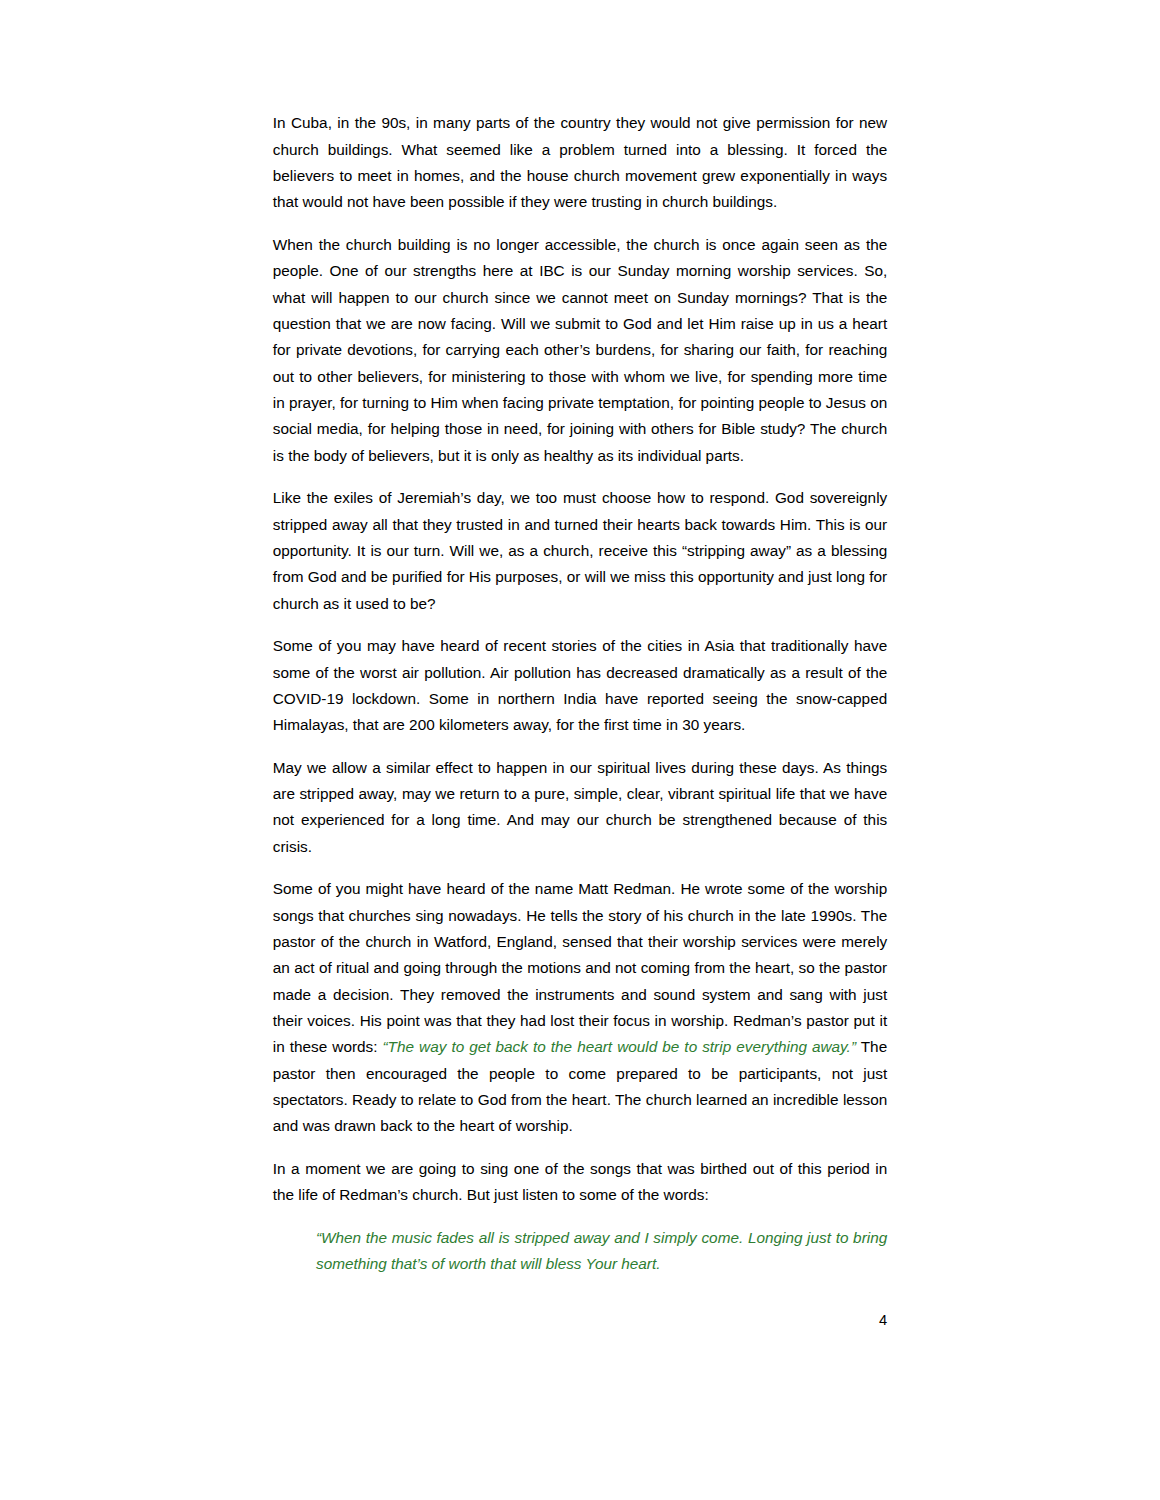In Cuba, in the 90s, in many parts of the country they would not give permission for new church buildings. What seemed like a problem turned into a blessing. It forced the believers to meet in homes, and the house church movement grew exponentially in ways that would not have been possible if they were trusting in church buildings.
When the church building is no longer accessible, the church is once again seen as the people. One of our strengths here at IBC is our Sunday morning worship services. So, what will happen to our church since we cannot meet on Sunday mornings? That is the question that we are now facing. Will we submit to God and let Him raise up in us a heart for private devotions, for carrying each other’s burdens, for sharing our faith, for reaching out to other believers, for ministering to those with whom we live, for spending more time in prayer, for turning to Him when facing private temptation, for pointing people to Jesus on social media, for helping those in need, for joining with others for Bible study? The church is the body of believers, but it is only as healthy as its individual parts.
Like the exiles of Jeremiah’s day, we too must choose how to respond. God sovereignly stripped away all that they trusted in and turned their hearts back towards Him. This is our opportunity. It is our turn. Will we, as a church, receive this “stripping away” as a blessing from God and be purified for His purposes, or will we miss this opportunity and just long for church as it used to be?
Some of you may have heard of recent stories of the cities in Asia that traditionally have some of the worst air pollution. Air pollution has decreased dramatically as a result of the COVID-19 lockdown. Some in northern India have reported seeing the snow-capped Himalayas, that are 200 kilometers away, for the first time in 30 years.
May we allow a similar effect to happen in our spiritual lives during these days. As things are stripped away, may we return to a pure, simple, clear, vibrant spiritual life that we have not experienced for a long time. And may our church be strengthened because of this crisis.
Some of you might have heard of the name Matt Redman. He wrote some of the worship songs that churches sing nowadays. He tells the story of his church in the late 1990s. The pastor of the church in Watford, England, sensed that their worship services were merely an act of ritual and going through the motions and not coming from the heart, so the pastor made a decision. They removed the instruments and sound system and sang with just their voices. His point was that they had lost their focus in worship. Redman’s pastor put it in these words: “The way to get back to the heart would be to strip everything away.” The pastor then encouraged the people to come prepared to be participants, not just spectators. Ready to relate to God from the heart. The church learned an incredible lesson and was drawn back to the heart of worship.
In a moment we are going to sing one of the songs that was birthed out of this period in the life of Redman’s church. But just listen to some of the words:
“When the music fades all is stripped away and I simply come. Longing just to bring something that’s of worth that will bless Your heart.
4